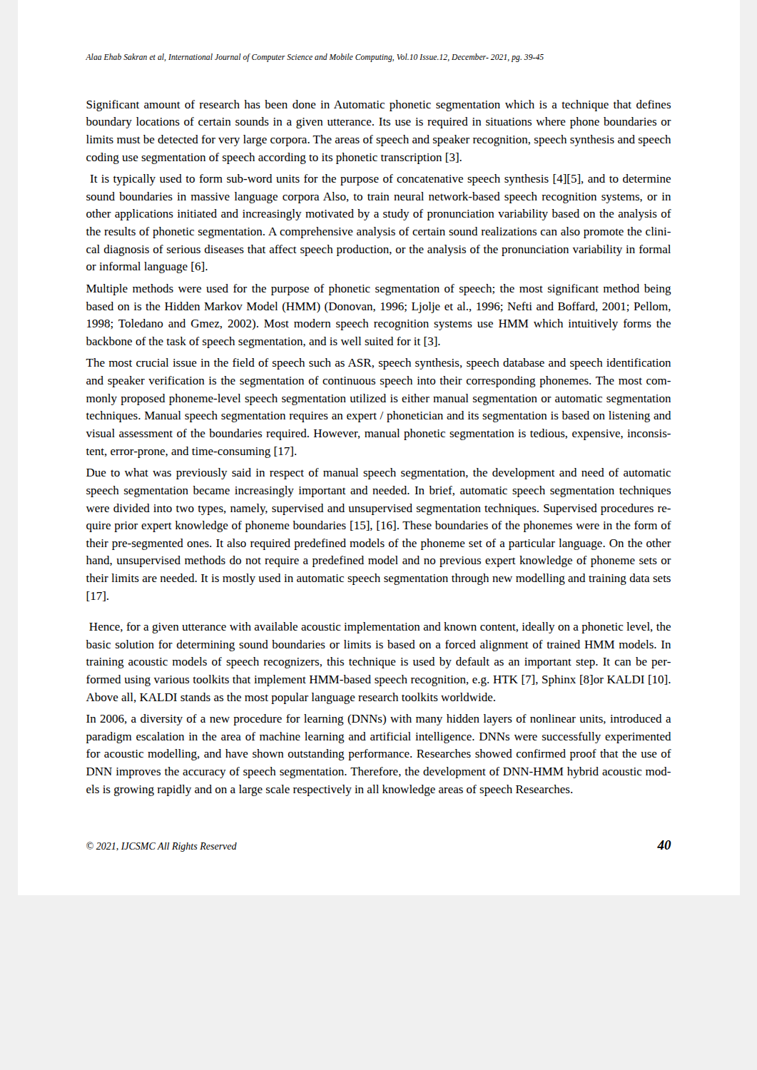Alaa Ehab Sakran et al, International Journal of Computer Science and Mobile Computing, Vol.10 Issue.12, December- 2021, pg. 39-45
Significant amount of research has been done in Automatic phonetic segmentation which is a technique that defines boundary locations of certain sounds in a given utterance. Its use is required in situations where phone boundaries or limits must be detected for very large corpora. The areas of speech and speaker recognition, speech synthesis and speech coding use segmentation of speech according to its phonetic transcription [3].
It is typically used to form sub-word units for the purpose of concatenative speech synthesis [4][5], and to determine sound boundaries in massive language corpora Also, to train neural network-based speech recognition systems, or in other applications initiated and increasingly motivated by a study of pronunciation variability based on the analysis of the results of phonetic segmentation. A comprehensive analysis of certain sound realizations can also promote the clinical diagnosis of serious diseases that affect speech production, or the analysis of the pronunciation variability in formal or informal language [6].
Multiple methods were used for the purpose of phonetic segmentation of speech; the most significant method being based on is the Hidden Markov Model (HMM) (Donovan, 1996; Ljolje et al., 1996; Nefti and Boffard, 2001; Pellom, 1998; Toledano and Gmez, 2002). Most modern speech recognition systems use HMM which intuitively forms the backbone of the task of speech segmentation, and is well suited for it [3].
The most crucial issue in the field of speech such as ASR, speech synthesis, speech database and speech identification and speaker verification is the segmentation of continuous speech into their corresponding phonemes. The most commonly proposed phoneme-level speech segmentation utilized is either manual segmentation or automatic segmentation techniques. Manual speech segmentation requires an expert / phonetician and its segmentation is based on listening and visual assessment of the boundaries required. However, manual phonetic segmentation is tedious, expensive, inconsistent, error-prone, and time-consuming [17].
Due to what was previously said in respect of manual speech segmentation, the development and need of automatic speech segmentation became increasingly important and needed. In brief, automatic speech segmentation techniques were divided into two types, namely, supervised and unsupervised segmentation techniques. Supervised procedures require prior expert knowledge of phoneme boundaries [15], [16]. These boundaries of the phonemes were in the form of their pre-segmented ones. It also required predefined models of the phoneme set of a particular language. On the other hand, unsupervised methods do not require a predefined model and no previous expert knowledge of phoneme sets or their limits are needed. It is mostly used in automatic speech segmentation through new modelling and training data sets [17].
Hence, for a given utterance with available acoustic implementation and known content, ideally on a phonetic level, the basic solution for determining sound boundaries or limits is based on a forced alignment of trained HMM models. In training acoustic models of speech recognizers, this technique is used by default as an important step. It can be performed using various toolkits that implement HMM-based speech recognition, e.g. HTK [7], Sphinx [8]or KALDI [10]. Above all, KALDI stands as the most popular language research toolkits worldwide.
In 2006, a diversity of a new procedure for learning (DNNs) with many hidden layers of nonlinear units, introduced a paradigm escalation in the area of machine learning and artificial intelligence. DNNs were successfully experimented for acoustic modelling, and have shown outstanding performance. Researches showed confirmed proof that the use of DNN improves the accuracy of speech segmentation. Therefore, the development of DNN-HMM hybrid acoustic models is growing rapidly and on a large scale respectively in all knowledge areas of speech Researches.
© 2021, IJCSMC All Rights Reserved 40